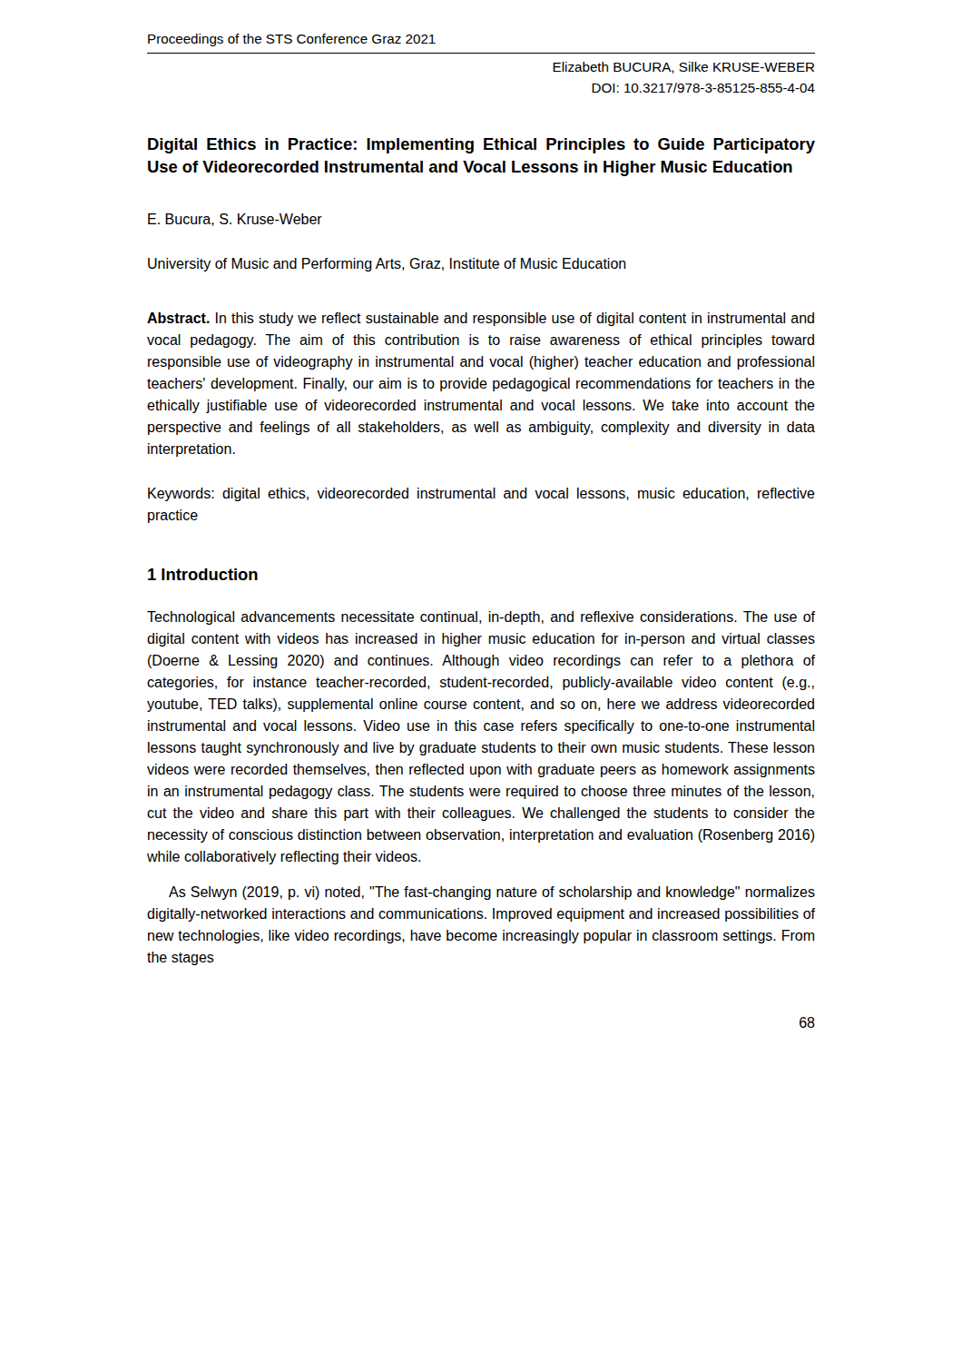Proceedings of the STS Conference Graz 2021
Elizabeth BUCURA, Silke KRUSE-WEBER
DOI: 10.3217/978-3-85125-855-4-04
Digital Ethics in Practice: Implementing Ethical Principles to Guide Participatory Use of Videorecorded Instrumental and Vocal Lessons in Higher Music Education
E. Bucura, S. Kruse-Weber
University of Music and Performing Arts, Graz, Institute of Music Education
Abstract. In this study we reflect sustainable and responsible use of digital content in instrumental and vocal pedagogy. The aim of this contribution is to raise awareness of ethical principles toward responsible use of videography in instrumental and vocal (higher) teacher education and professional teachers' development. Finally, our aim is to provide pedagogical recommendations for teachers in the ethically justifiable use of videorecorded instrumental and vocal lessons. We take into account the perspective and feelings of all stakeholders, as well as ambiguity, complexity and diversity in data interpretation.
Keywords: digital ethics, videorecorded instrumental and vocal lessons, music education, reflective practice
1 Introduction
Technological advancements necessitate continual, in-depth, and reflexive considerations. The use of digital content with videos has increased in higher music education for in-person and virtual classes (Doerne & Lessing 2020) and continues. Although video recordings can refer to a plethora of categories, for instance teacher-recorded, student-recorded, publicly-available video content (e.g., youtube, TED talks), supplemental online course content, and so on, here we address videorecorded instrumental and vocal lessons. Video use in this case refers specifically to one-to-one instrumental lessons taught synchronously and live by graduate students to their own music students. These lesson videos were recorded themselves, then reflected upon with graduate peers as homework assignments in an instrumental pedagogy class. The students were required to choose three minutes of the lesson, cut the video and share this part with their colleagues. We challenged the students to consider the necessity of conscious distinction between observation, interpretation and evaluation (Rosenberg 2016) while collaboratively reflecting their videos.
As Selwyn (2019, p. vi) noted, "The fast-changing nature of scholarship and knowledge" normalizes digitally-networked interactions and communications. Improved equipment and increased possibilities of new technologies, like video recordings, have become increasingly popular in classroom settings. From the stages
68